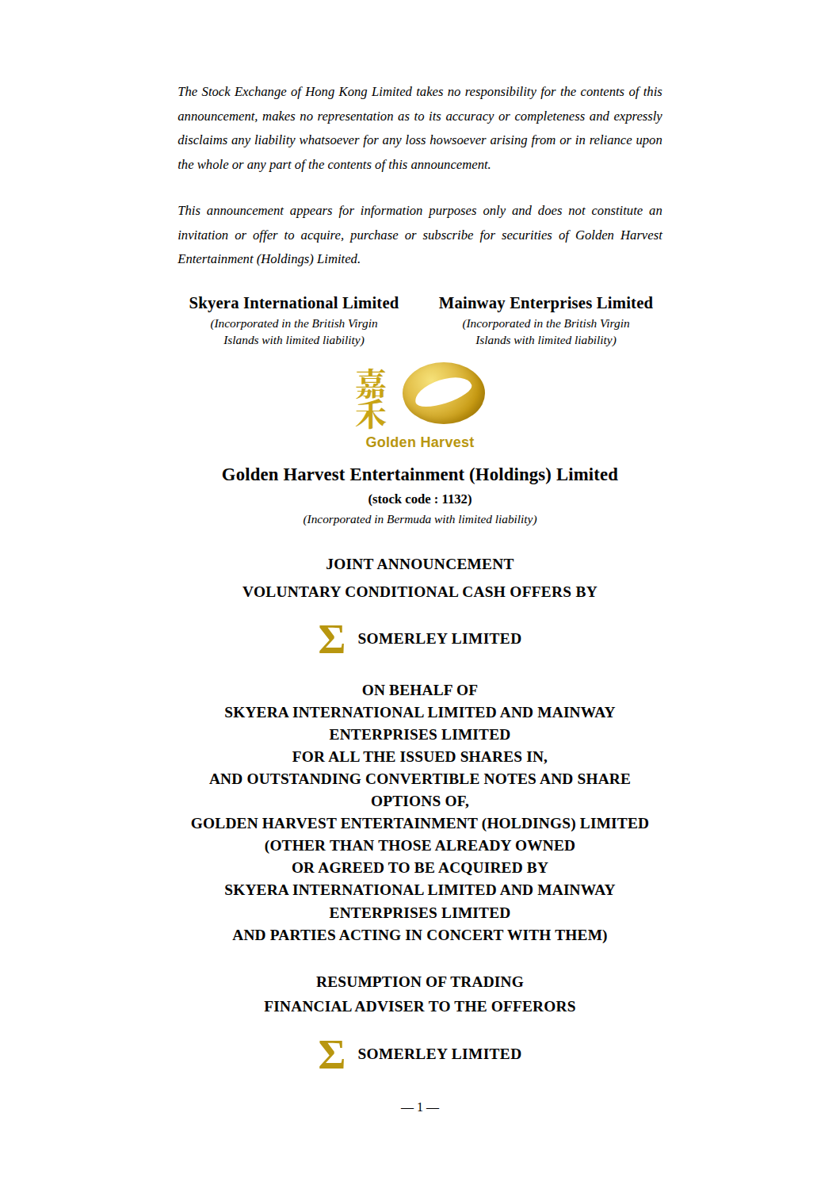The Stock Exchange of Hong Kong Limited takes no responsibility for the contents of this announcement, makes no representation as to its accuracy or completeness and expressly disclaims any liability whatsoever for any loss howsoever arising from or in reliance upon the whole or any part of the contents of this announcement.
This announcement appears for information purposes only and does not constitute an invitation or offer to acquire, purchase or subscribe for securities of Golden Harvest Entertainment (Holdings) Limited.
Skyera International Limited
(Incorporated in the British Virgin
Islands with limited liability)
Mainway Enterprises Limited
(Incorporated in the British Virgin
Islands with limited liability)
嘉
禾
Golden Harvest
Golden Harvest Entertainment (Holdings) Limited
(stock code : 1132)
(Incorporated in Bermuda with limited liability)
JOINT ANNOUNCEMENT
VOLUNTARY CONDITIONAL CASH OFFERS BY
SOMERLEY LIMITED
ON BEHALF OF
SKYERA INTERNATIONAL LIMITED AND MAINWAY ENTERPRISES LIMITED
FOR ALL THE ISSUED SHARES IN,
AND OUTSTANDING CONVERTIBLE NOTES AND SHARE OPTIONS OF,
GOLDEN HARVEST ENTERTAINMENT (HOLDINGS) LIMITED
(OTHER THAN THOSE ALREADY OWNED
OR AGREED TO BE ACQUIRED BY
SKYERA INTERNATIONAL LIMITED AND MAINWAY ENTERPRISES LIMITED
AND PARTIES ACTING IN CONCERT WITH THEM)
RESUMPTION OF TRADING
FINANCIAL ADVISER TO THE OFFERORS
SOMERLEY LIMITED
— 1 —